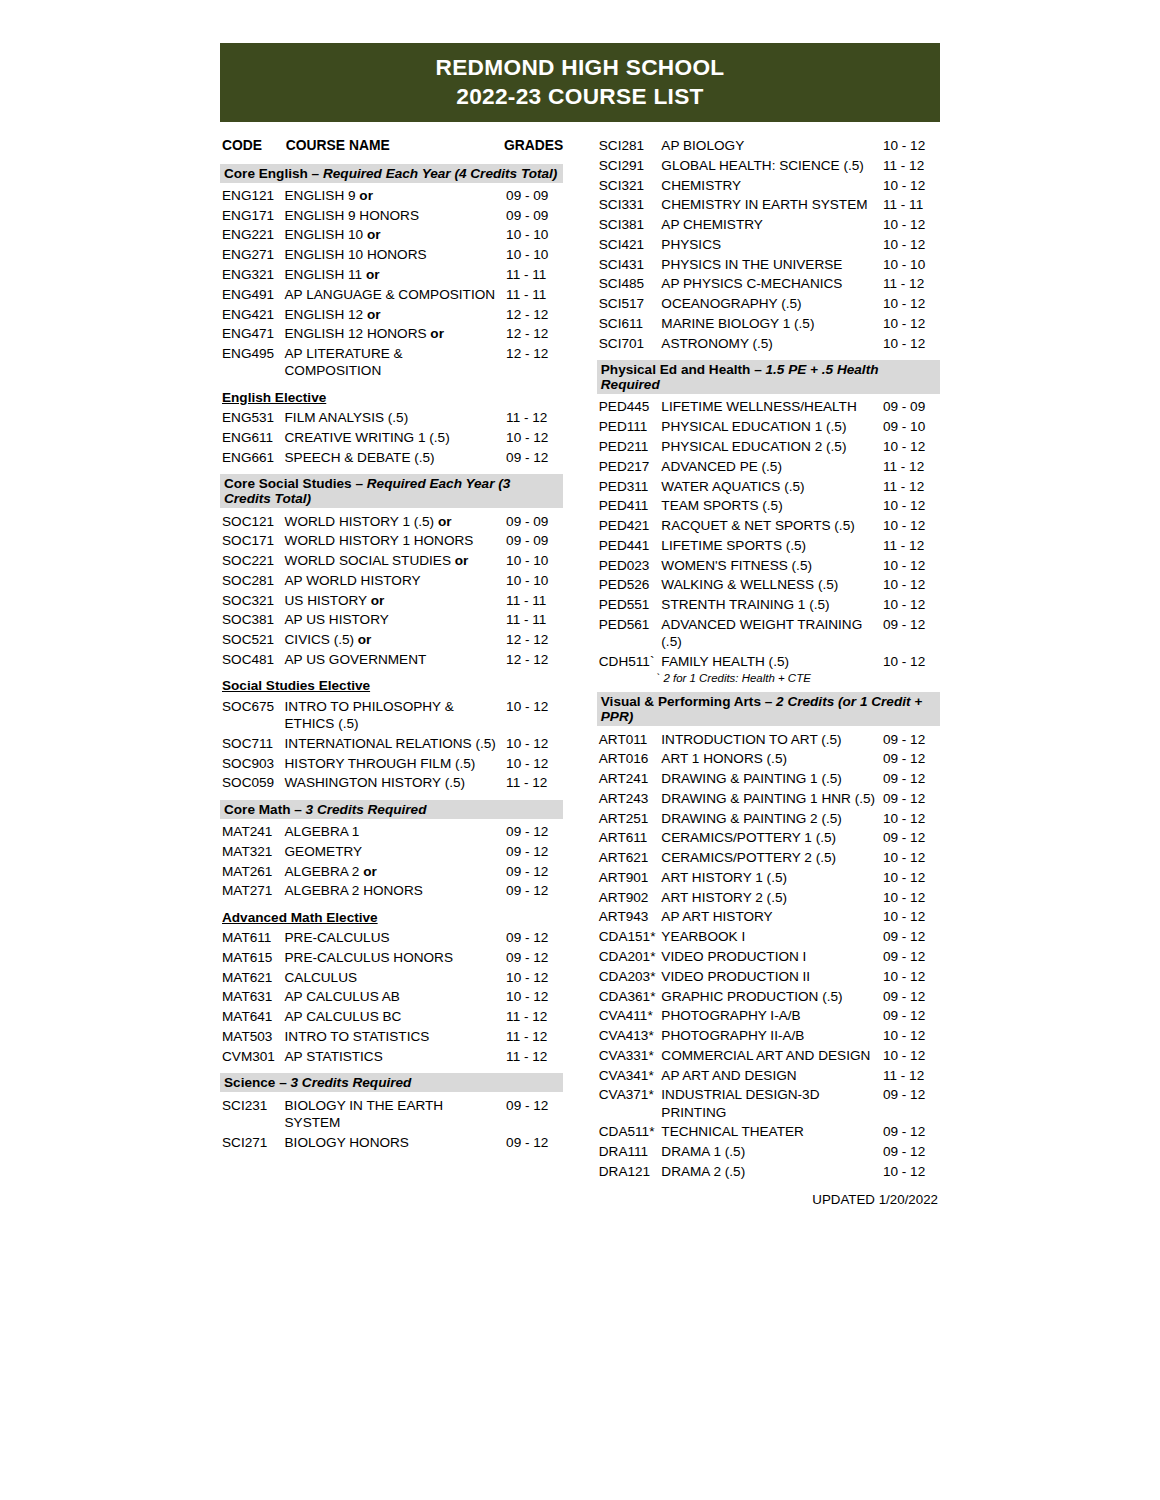REDMOND HIGH SCHOOL
2022-23 COURSE LIST
| CODE | COURSE NAME | GRADES |
Core English – Required Each Year (4 Credits Total)
| ENG121 | ENGLISH 9 or | 09 - 09 |
| ENG171 | ENGLISH 9 HONORS | 09 - 09 |
| ENG221 | ENGLISH 10 or | 10 - 10 |
| ENG271 | ENGLISH 10 HONORS | 10 - 10 |
| ENG321 | ENGLISH 11 or | 11 - 11 |
| ENG491 | AP LANGUAGE & COMPOSITION | 11 - 11 |
| ENG421 | ENGLISH 12 or | 12 - 12 |
| ENG471 | ENGLISH 12 HONORS or | 12 - 12 |
| ENG495 | AP LITERATURE & COMPOSITION | 12 - 12 |
English Elective
| ENG531 | FILM ANALYSIS (.5) | 11 - 12 |
| ENG611 | CREATIVE WRITING 1 (.5) | 10 - 12 |
| ENG661 | SPEECH & DEBATE (.5) | 09 - 12 |
Core Social Studies – Required Each Year (3 Credits Total)
| SOC121 | WORLD HISTORY 1 (.5) or | 09 - 09 |
| SOC171 | WORLD HISTORY 1 HONORS | 09 - 09 |
| SOC221 | WORLD SOCIAL STUDIES or | 10 - 10 |
| SOC281 | AP WORLD HISTORY | 10 - 10 |
| SOC321 | US HISTORY or | 11 - 11 |
| SOC381 | AP US HISTORY | 11 - 11 |
| SOC521 | CIVICS (.5) or | 12 - 12 |
| SOC481 | AP US GOVERNMENT | 12 - 12 |
Social Studies Elective
| SOC675 | INTRO TO PHILOSOPHY & ETHICS (.5) | 10 - 12 |
| SOC711 | INTERNATIONAL RELATIONS (.5) | 10 - 12 |
| SOC903 | HISTORY THROUGH FILM (.5) | 10 - 12 |
| SOC059 | WASHINGTON HISTORY (.5) | 11 - 12 |
Core Math – 3 Credits Required
| MAT241 | ALGEBRA 1 | 09 - 12 |
| MAT321 | GEOMETRY | 09 - 12 |
| MAT261 | ALGEBRA 2 or | 09 - 12 |
| MAT271 | ALGEBRA 2 HONORS | 09 - 12 |
Advanced Math Elective
| MAT611 | PRE-CALCULUS | 09 - 12 |
| MAT615 | PRE-CALCULUS HONORS | 09 - 12 |
| MAT621 | CALCULUS | 10 - 12 |
| MAT631 | AP CALCULUS AB | 10 - 12 |
| MAT641 | AP CALCULUS BC | 11 - 12 |
| MAT503 | INTRO TO STATISTICS | 11 - 12 |
| CVM301 | AP STATISTICS | 11 - 12 |
Science – 3 Credits Required
| SCI231 | BIOLOGY IN THE EARTH SYSTEM | 09 - 12 |
| SCI271 | BIOLOGY HONORS | 09 - 12 |
| SCI281 | AP BIOLOGY | 10 - 12 |
| SCI291 | GLOBAL HEALTH: SCIENCE (.5) | 11 - 12 |
| SCI321 | CHEMISTRY | 10 - 12 |
| SCI331 | CHEMISTRY IN EARTH SYSTEM | 11 - 11 |
| SCI381 | AP CHEMISTRY | 10 - 12 |
| SCI421 | PHYSICS | 10 - 12 |
| SCI431 | PHYSICS IN THE UNIVERSE | 10 - 10 |
| SCI485 | AP PHYSICS C-MECHANICS | 11 - 12 |
| SCI517 | OCEANOGRAPHY (.5) | 10 - 12 |
| SCI611 | MARINE BIOLOGY 1 (.5) | 10 - 12 |
| SCI701 | ASTRONOMY (.5) | 10 - 12 |
Physical Ed and Health – 1.5 PE + .5 Health Required
| PED445 | LIFETIME WELLNESS/HEALTH | 09 - 09 |
| PED111 | PHYSICAL EDUCATION 1 (.5) | 09 - 10 |
| PED211 | PHYSICAL EDUCATION 2 (.5) | 10 - 12 |
| PED217 | ADVANCED PE (.5) | 11 - 12 |
| PED311 | WATER AQUATICS (.5) | 11 - 12 |
| PED411 | TEAM SPORTS (.5) | 10 - 12 |
| PED421 | RACQUET & NET SPORTS (.5) | 10 - 12 |
| PED441 | LIFETIME SPORTS (.5) | 11 - 12 |
| PED023 | WOMEN'S FITNESS (.5) | 10 - 12 |
| PED526 | WALKING & WELLNESS (.5) | 10 - 12 |
| PED551 | STRENTH TRAINING 1 (.5) | 10 - 12 |
| PED561 | ADVANCED WEIGHT TRAINING (.5) | 09 - 12 |
| CDH511` | FAMILY HEALTH (.5) | 10 - 12 |
` 2 for 1 Credits: Health + CTE
Visual & Performing Arts – 2 Credits (or 1 Credit + PPR)
| ART011 | INTRODUCTION TO ART (.5) | 09 - 12 |
| ART016 | ART 1 HONORS (.5) | 09 - 12 |
| ART241 | DRAWING & PAINTING 1 (.5) | 09 - 12 |
| ART243 | DRAWING & PAINTING 1 HNR (.5) | 09 - 12 |
| ART251 | DRAWING & PAINTING 2 (.5) | 10 - 12 |
| ART611 | CERAMICS/POTTERY 1 (.5) | 09 - 12 |
| ART621 | CERAMICS/POTTERY 2 (.5) | 10 - 12 |
| ART901 | ART HISTORY 1 (.5) | 10 - 12 |
| ART902 | ART HISTORY 2 (.5) | 10 - 12 |
| ART943 | AP ART HISTORY | 10 - 12 |
| CDA151* | YEARBOOK I | 09 - 12 |
| CDA201* | VIDEO PRODUCTION I | 09 - 12 |
| CDA203* | VIDEO PRODUCTION II | 10 - 12 |
| CDA361* | GRAPHIC PRODUCTION (.5) | 09 - 12 |
| CVA411* | PHOTOGRAPHY I-A/B | 09 - 12 |
| CVA413* | PHOTOGRAPHY II-A/B | 10 - 12 |
| CVA331* | COMMERCIAL ART AND DESIGN | 10 - 12 |
| CVA341* | AP ART AND DESIGN | 11 - 12 |
| CVA371* | INDUSTRIAL DESIGN-3D PRINTING | 09 - 12 |
| CDA511* | TECHNICAL THEATER | 09 - 12 |
| DRA111 | DRAMA 1 (.5) | 09 - 12 |
| DRA121 | DRAMA 2 (.5) | 10 - 12 |
UPDATED 1/20/2022